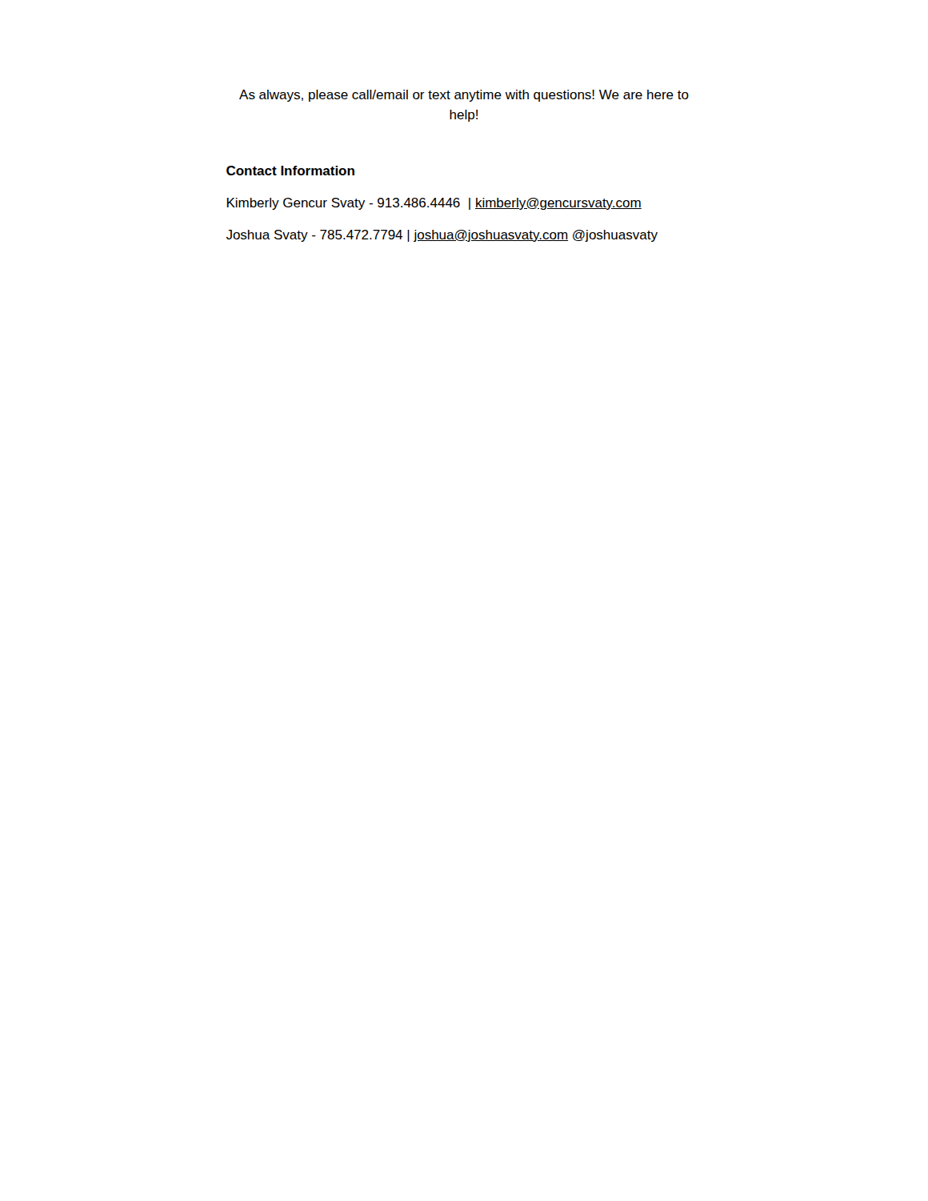As always, please call/email or text anytime with questions! We are here to help!
Contact Information
Kimberly Gencur Svaty - 913.486.4446 | kimberly@gencursvaty.com
Joshua Svaty - 785.472.7794 | joshua@joshuasvaty.com @joshuasvaty